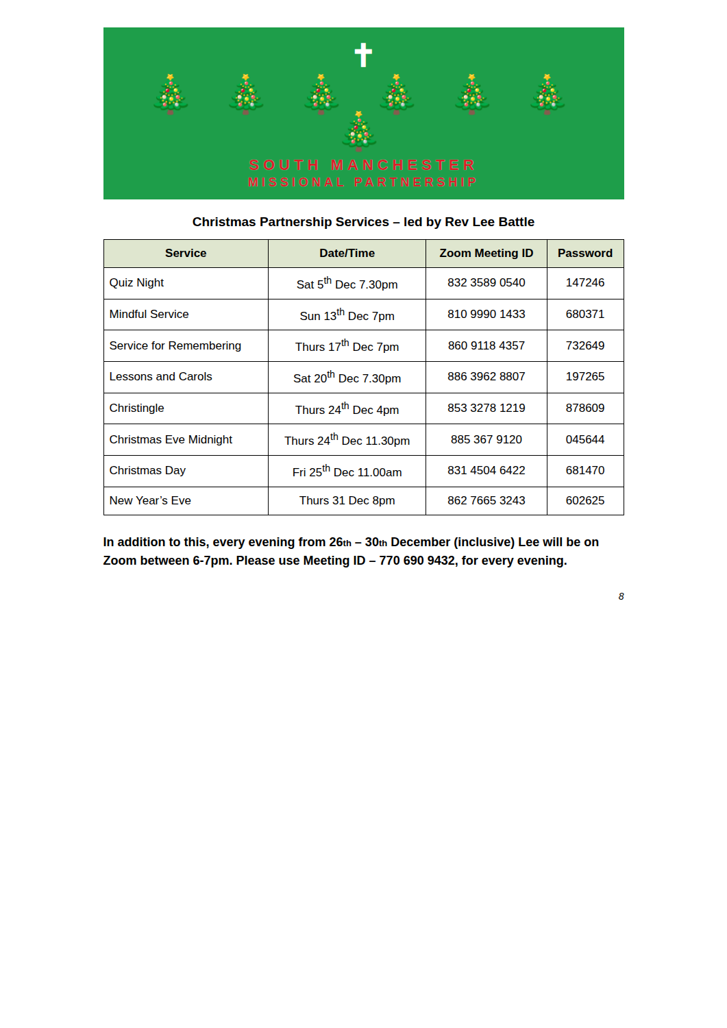✝
🎄 🎄 🎄 🎄 🎄 🎄 🎄
SOUTH MANCHESTER
MISSIONAL PARTNERSHIP
Christmas Partnership Services – led by Rev Lee Battle
| Service | Date/Time | Zoom Meeting ID | Password |
| --- | --- | --- | --- |
| Quiz Night | Sat 5 th Dec 7.30pm | 832 3589 0540 | 147246 |
| Mindful Service | Sun 13 th Dec 7pm | 810 9990 1433 | 680371 |
| Service for Remembering | Thurs 17 th Dec 7pm | 860 9118 4357 | 732649 |
| Lessons and Carols | Sat 20 th Dec 7.30pm | 886 3962 8807 | 197265 |
| Christingle | Thurs 24 th Dec 4pm | 853 3278 1219 | 878609 |
| Christmas Eve Midnight | Thurs 24 th Dec 11.30pm | 885 367 9120 | 045644 |
| Christmas Day | Fri 25 th Dec 11.00am | 831 4504 6422 | 681470 |
| New Year’s Eve | Thurs 31 Dec 8pm | 862 7665 3243 | 602625 |
In addition to this, every evening from 26th – 30th December (inclusive) Lee will be on Zoom between 6-7pm. Please use Meeting ID – 770 690 9432, for every evening.
8